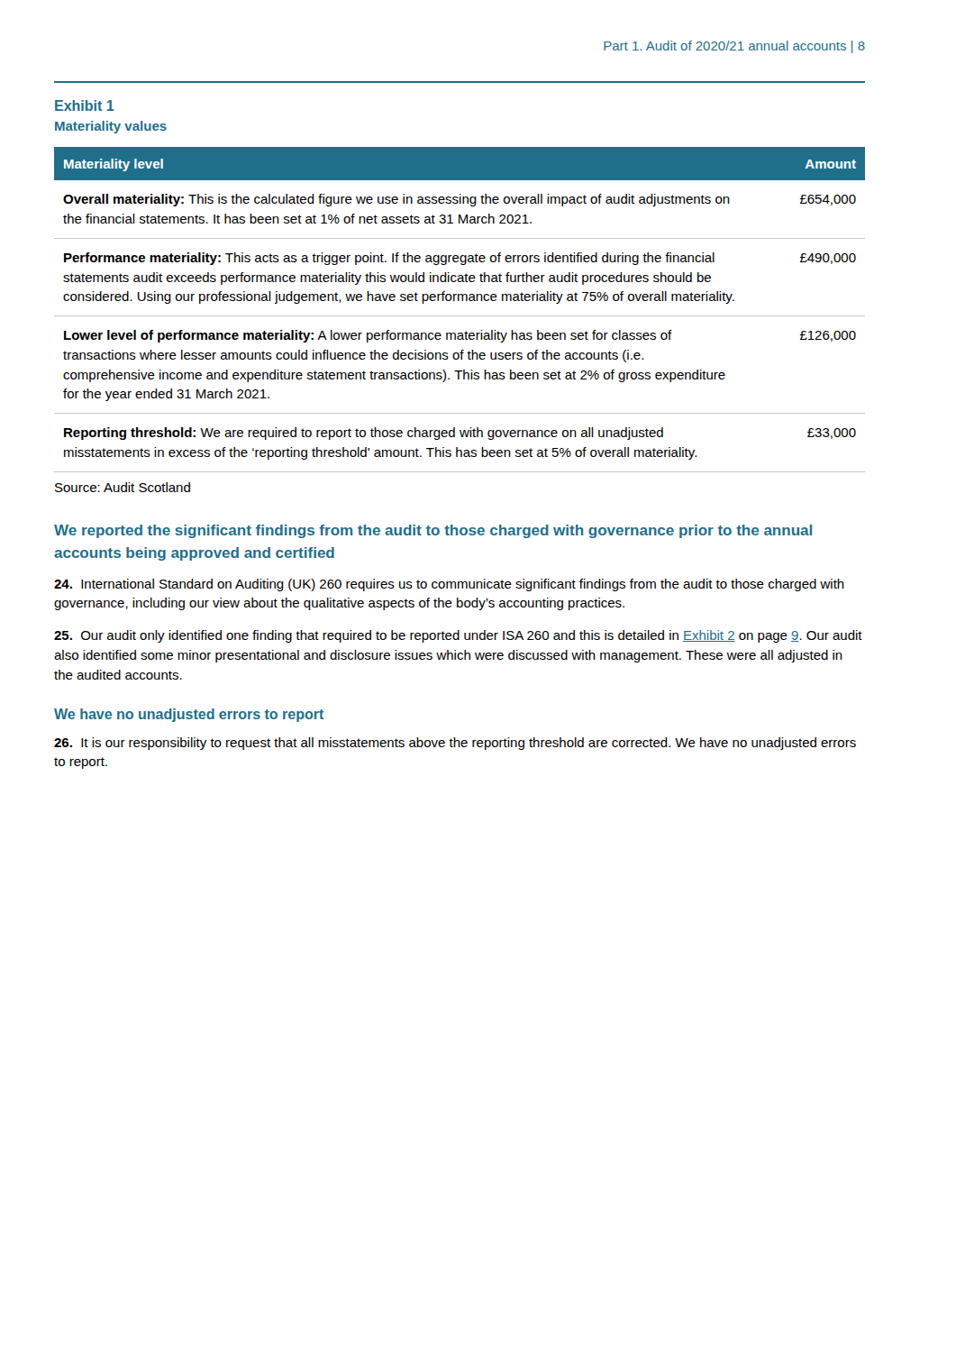Part 1. Audit of 2020/21 annual accounts | 8
Exhibit 1
Materiality values
| Materiality level | Amount |
| --- | --- |
| Overall materiality: This is the calculated figure we use in assessing the overall impact of audit adjustments on the financial statements. It has been set at 1% of net assets at 31 March 2021. | £654,000 |
| Performance materiality: This acts as a trigger point. If the aggregate of errors identified during the financial statements audit exceeds performance materiality this would indicate that further audit procedures should be considered. Using our professional judgement, we have set performance materiality at 75% of overall materiality. | £490,000 |
| Lower level of performance materiality: A lower performance materiality has been set for classes of transactions where lesser amounts could influence the decisions of the users of the accounts (i.e. comprehensive income and expenditure statement transactions). This has been set at 2% of gross expenditure for the year ended 31 March 2021. | £126,000 |
| Reporting threshold: We are required to report to those charged with governance on all unadjusted misstatements in excess of the ‘reporting threshold' amount. This has been set at 5% of overall materiality. | £33,000 |
Source: Audit Scotland
We reported the significant findings from the audit to those charged with governance prior to the annual accounts being approved and certified
24. International Standard on Auditing (UK) 260 requires us to communicate significant findings from the audit to those charged with governance, including our view about the qualitative aspects of the body’s accounting practices.
25. Our audit only identified one finding that required to be reported under ISA 260 and this is detailed in Exhibit 2 on page 9. Our audit also identified some minor presentational and disclosure issues which were discussed with management. These were all adjusted in the audited accounts.
We have no unadjusted errors to report
26. It is our responsibility to request that all misstatements above the reporting threshold are corrected. We have no unadjusted errors to report.